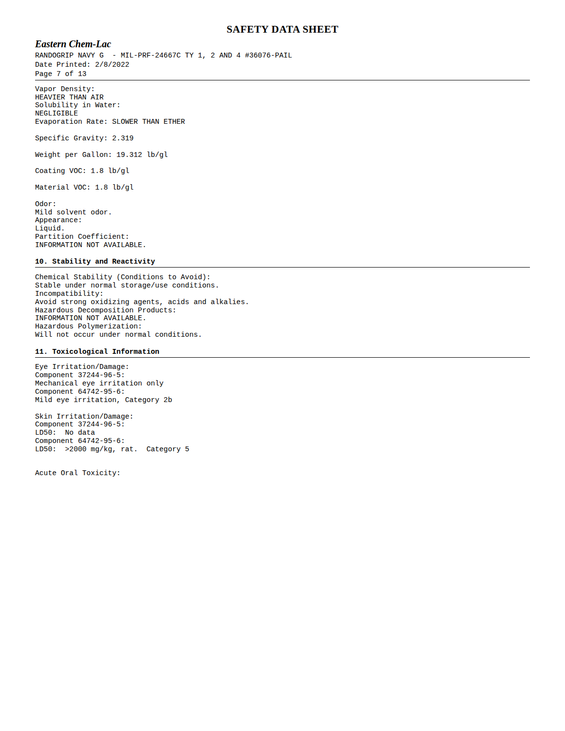SAFETY DATA SHEET
Eastern Chem-Lac
RANDOGRIP NAVY G - MIL-PRF-24667C TY 1, 2 AND 4 #36076-PAIL
Date Printed: 2/8/2022
Page 7 of 13
Vapor Density: HEAVIER THAN AIR Solubility in Water: NEGLIGIBLE Evaporation Rate: SLOWER THAN ETHER Specific Gravity: 2.319 Weight per Gallon: 19.312 lb/gl Coating VOC: 1.8 lb/gl Material VOC: 1.8 lb/gl Odor: Mild solvent odor. Appearance: Liquid. Partition Coefficient: INFORMATION NOT AVAILABLE.
10. Stability and Reactivity
Chemical Stability (Conditions to Avoid): Stable under normal storage/use conditions. Incompatibility: Avoid strong oxidizing agents, acids and alkalies. Hazardous Decomposition Products: INFORMATION NOT AVAILABLE. Hazardous Polymerization: Will not occur under normal conditions.
11. Toxicological Information
Eye Irritation/Damage: Component 37244-96-5: Mechanical eye irritation only Component 64742-95-6: Mild eye irritation, Category 2b Skin Irritation/Damage: Component 37244-96-5: LD50: No data Component 64742-95-6: LD50: >2000 mg/kg, rat. Category 5
Acute Oral Toxicity: